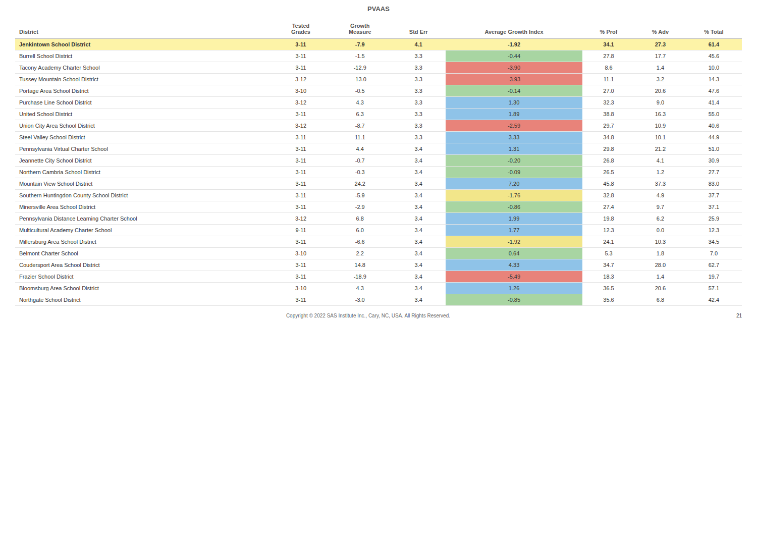PVAAS
| District | Tested Grades | Growth Measure | Std Err | Average Growth Index | % Prof | % Adv | % Total |
| --- | --- | --- | --- | --- | --- | --- | --- |
| Jenkintown School District | 3-11 | -7.9 | 4.1 | -1.92 | 34.1 | 27.3 | 61.4 |
| Burrell School District | 3-11 | -1.5 | 3.3 | -0.44 | 27.8 | 17.7 | 45.6 |
| Tacony Academy Charter School | 3-11 | -12.9 | 3.3 | -3.90 | 8.6 | 1.4 | 10.0 |
| Tussey Mountain School District | 3-12 | -13.0 | 3.3 | -3.93 | 11.1 | 3.2 | 14.3 |
| Portage Area School District | 3-10 | -0.5 | 3.3 | -0.14 | 27.0 | 20.6 | 47.6 |
| Purchase Line School District | 3-12 | 4.3 | 3.3 | 1.30 | 32.3 | 9.0 | 41.4 |
| United School District | 3-11 | 6.3 | 3.3 | 1.89 | 38.8 | 16.3 | 55.0 |
| Union City Area School District | 3-12 | -8.7 | 3.3 | -2.59 | 29.7 | 10.9 | 40.6 |
| Steel Valley School District | 3-11 | 11.1 | 3.3 | 3.33 | 34.8 | 10.1 | 44.9 |
| Pennsylvania Virtual Charter School | 3-11 | 4.4 | 3.4 | 1.31 | 29.8 | 21.2 | 51.0 |
| Jeannette City School District | 3-11 | -0.7 | 3.4 | -0.20 | 26.8 | 4.1 | 30.9 |
| Northern Cambria School District | 3-11 | -0.3 | 3.4 | -0.09 | 26.5 | 1.2 | 27.7 |
| Mountain View School District | 3-11 | 24.2 | 3.4 | 7.20 | 45.8 | 37.3 | 83.0 |
| Southern Huntingdon County School District | 3-11 | -5.9 | 3.4 | -1.76 | 32.8 | 4.9 | 37.7 |
| Minersville Area School District | 3-11 | -2.9 | 3.4 | -0.86 | 27.4 | 9.7 | 37.1 |
| Pennsylvania Distance Learning Charter School | 3-12 | 6.8 | 3.4 | 1.99 | 19.8 | 6.2 | 25.9 |
| Multicultural Academy Charter School | 9-11 | 6.0 | 3.4 | 1.77 | 12.3 | 0.0 | 12.3 |
| Millersburg Area School District | 3-11 | -6.6 | 3.4 | -1.92 | 24.1 | 10.3 | 34.5 |
| Belmont Charter School | 3-10 | 2.2 | 3.4 | 0.64 | 5.3 | 1.8 | 7.0 |
| Coudersport Area School District | 3-11 | 14.8 | 3.4 | 4.33 | 34.7 | 28.0 | 62.7 |
| Frazier School District | 3-11 | -18.9 | 3.4 | -5.49 | 18.3 | 1.4 | 19.7 |
| Bloomsburg Area School District | 3-10 | 4.3 | 3.4 | 1.26 | 36.5 | 20.6 | 57.1 |
| Northgate School District | 3-11 | -3.0 | 3.4 | -0.85 | 35.6 | 6.8 | 42.4 |
Copyright © 2022 SAS Institute Inc., Cary, NC, USA. All Rights Reserved. 21